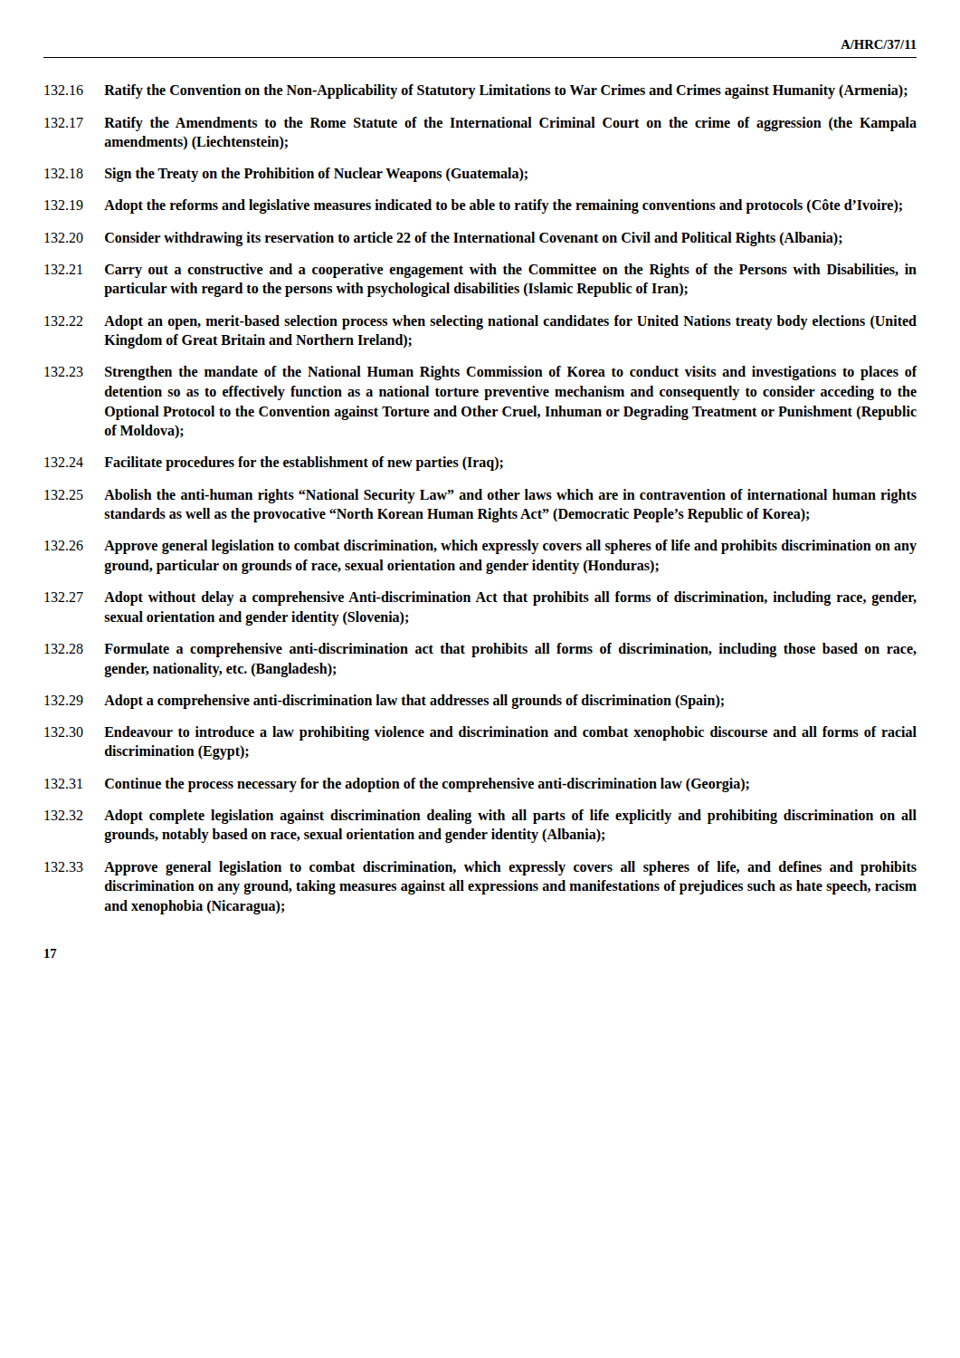A/HRC/37/11
132.16 Ratify the Convention on the Non-Applicability of Statutory Limitations to War Crimes and Crimes against Humanity (Armenia);
132.17 Ratify the Amendments to the Rome Statute of the International Criminal Court on the crime of aggression (the Kampala amendments) (Liechtenstein);
132.18 Sign the Treaty on the Prohibition of Nuclear Weapons (Guatemala);
132.19 Adopt the reforms and legislative measures indicated to be able to ratify the remaining conventions and protocols (Côte d’Ivoire);
132.20 Consider withdrawing its reservation to article 22 of the International Covenant on Civil and Political Rights (Albania);
132.21 Carry out a constructive and a cooperative engagement with the Committee on the Rights of the Persons with Disabilities, in particular with regard to the persons with psychological disabilities (Islamic Republic of Iran);
132.22 Adopt an open, merit-based selection process when selecting national candidates for United Nations treaty body elections (United Kingdom of Great Britain and Northern Ireland);
132.23 Strengthen the mandate of the National Human Rights Commission of Korea to conduct visits and investigations to places of detention so as to effectively function as a national torture preventive mechanism and consequently to consider acceding to the Optional Protocol to the Convention against Torture and Other Cruel, Inhuman or Degrading Treatment or Punishment (Republic of Moldova);
132.24 Facilitate procedures for the establishment of new parties (Iraq);
132.25 Abolish the anti-human rights “National Security Law” and other laws which are in contravention of international human rights standards as well as the provocative “North Korean Human Rights Act” (Democratic People’s Republic of Korea);
132.26 Approve general legislation to combat discrimination, which expressly covers all spheres of life and prohibits discrimination on any ground, particular on grounds of race, sexual orientation and gender identity (Honduras);
132.27 Adopt without delay a comprehensive Anti-discrimination Act that prohibits all forms of discrimination, including race, gender, sexual orientation and gender identity (Slovenia);
132.28 Formulate a comprehensive anti-discrimination act that prohibits all forms of discrimination, including those based on race, gender, nationality, etc. (Bangladesh);
132.29 Adopt a comprehensive anti-discrimination law that addresses all grounds of discrimination (Spain);
132.30 Endeavour to introduce a law prohibiting violence and discrimination and combat xenophobic discourse and all forms of racial discrimination (Egypt);
132.31 Continue the process necessary for the adoption of the comprehensive anti-discrimination law (Georgia);
132.32 Adopt complete legislation against discrimination dealing with all parts of life explicitly and prohibiting discrimination on all grounds, notably based on race, sexual orientation and gender identity (Albania);
132.33 Approve general legislation to combat discrimination, which expressly covers all spheres of life, and defines and prohibits discrimination on any ground, taking measures against all expressions and manifestations of prejudices such as hate speech, racism and xenophobia (Nicaragua);
17